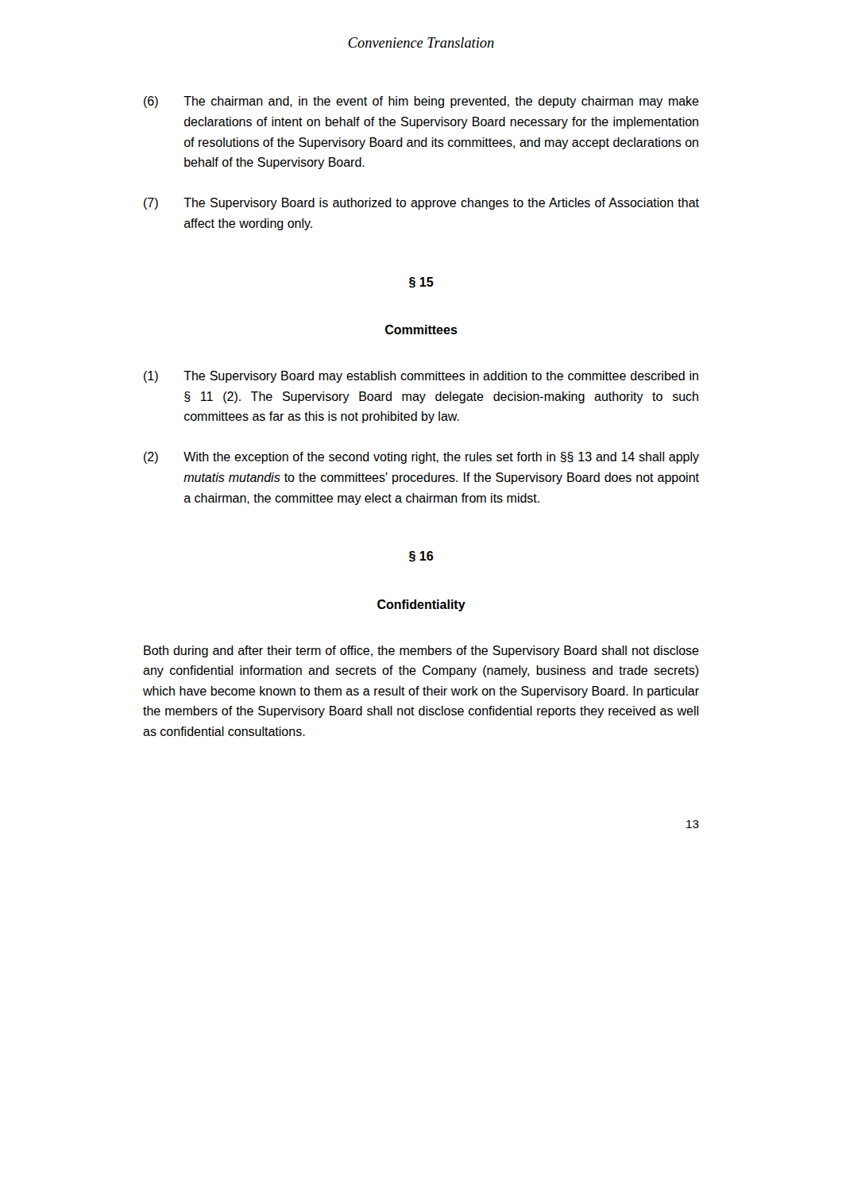Convenience Translation
(6)
The chairman and, in the event of him being prevented, the deputy chairman may make declarations of intent on behalf of the Supervisory Board necessary for the implementation of resolutions of the Supervisory Board and its committees, and may accept declarations on behalf of the Supervisory Board.
(7)
The Supervisory Board is authorized to approve changes to the Articles of Association that affect the wording only.
§ 15
Committees
(1)
The Supervisory Board may establish committees in addition to the committee described in § 11 (2). The Supervisory Board may delegate decision-making authority to such committees as far as this is not prohibited by law.
(2)
With the exception of the second voting right, the rules set forth in §§ 13 and 14 shall apply mutatis mutandis to the committees' procedures. If the Supervisory Board does not appoint a chairman, the committee may elect a chairman from its midst.
§ 16
Confidentiality
Both during and after their term of office, the members of the Supervisory Board shall not disclose any confidential information and secrets of the Company (namely, business and trade secrets) which have become known to them as a result of their work on the Supervisory Board. In particular the members of the Supervisory Board shall not disclose confidential reports they received as well as confidential consultations.
13